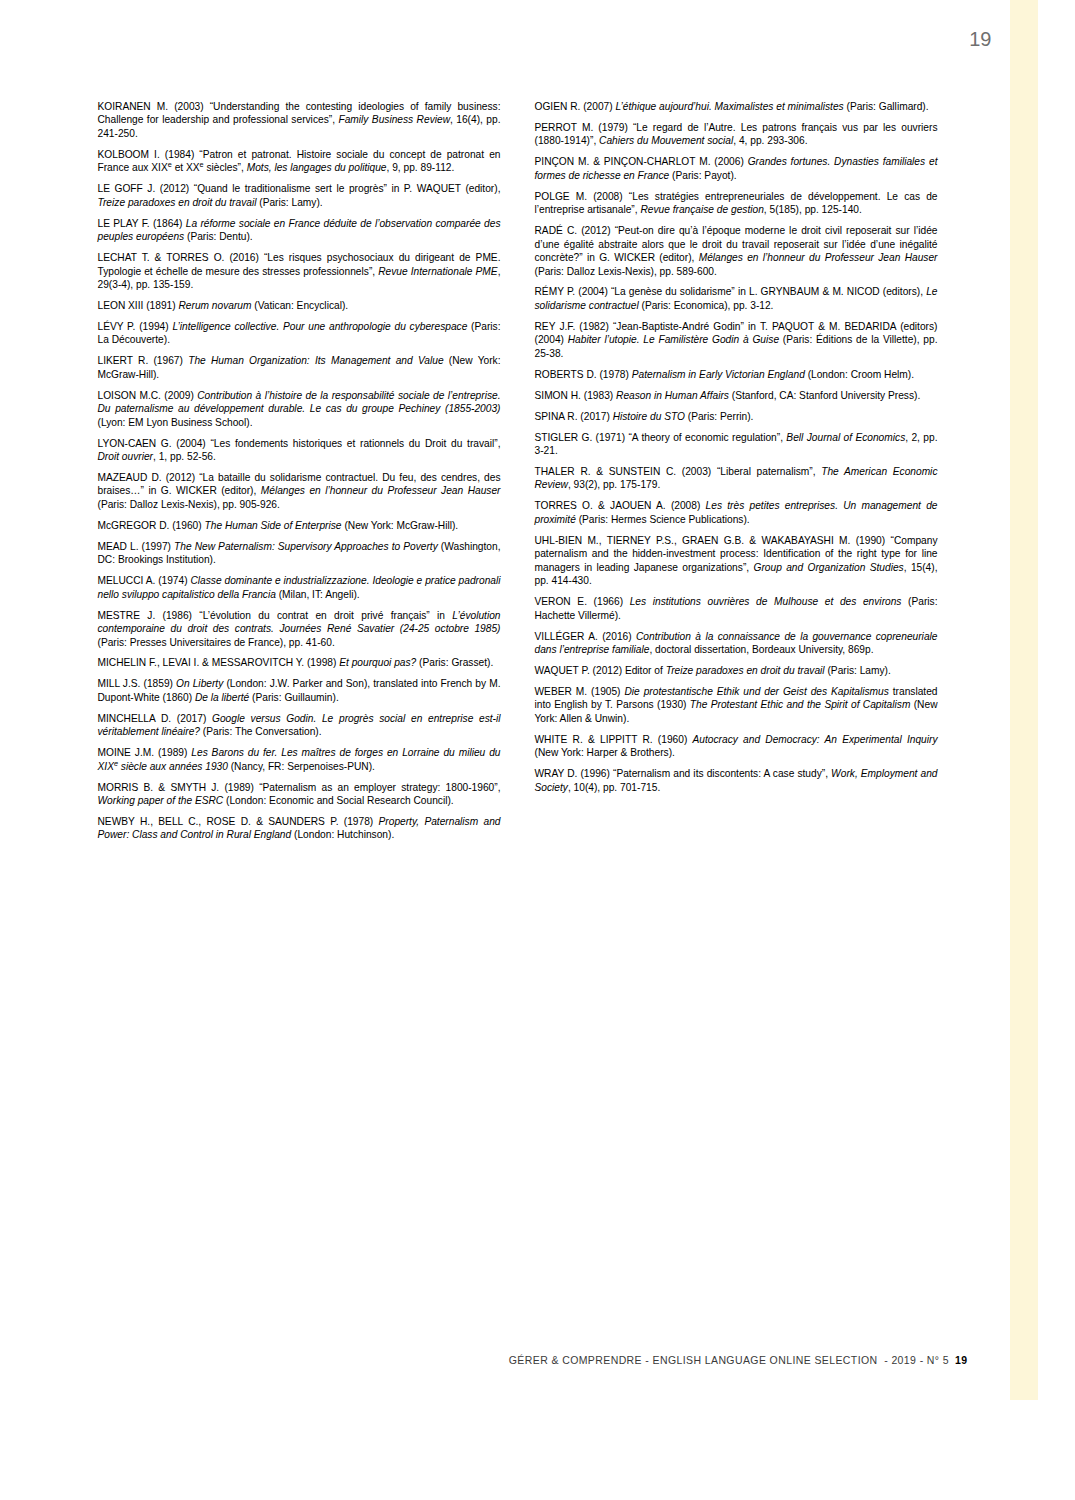19
KOIRANEN M. (2003) “Understanding the contesting ideologies of family business: Challenge for leadership and professional services”, Family Business Review, 16(4), pp. 241-250.
KOLBOOM I. (1984) “Patron et patronat. Histoire sociale du concept de patronat en France aux XIXe et XXe siècles”, Mots, les langages du politique, 9, pp. 89-112.
LE GOFF J. (2012) “Quand le traditionalisme sert le progrès” in P. WAQUET (editor), Treize paradoxes en droit du travail (Paris: Lamy).
LE PLAY F. (1864) La réforme sociale en France déduite de l’observation comparée des peuples européens (Paris: Dentu).
LECHAT T. & TORRES O. (2016) “Les risques psychosociaux du dirigeant de PME. Typologie et échelle de mesure des stresses professionnels”, Revue Internationale PME, 29(3-4), pp. 135-159.
LEON XIII (1891) Rerum novarum (Vatican: Encyclical).
LÉVY P. (1994) L’intelligence collective. Pour une anthropologie du cyberespace (Paris: La Découverte).
LIKERT R. (1967) The Human Organization: Its Management and Value (New York: McGraw-Hill).
LOISON M.C. (2009) Contribution à l’histoire de la responsabilité sociale de l’entreprise. Du paternalisme au développement durable. Le cas du groupe Pechiney (1855-2003) (Lyon: EM Lyon Business School).
LYON-CAEN G. (2004) “Les fondements historiques et rationnels du Droit du travail”, Droit ouvrier, 1, pp. 52-56.
MAZEAUD D. (2012) “La bataille du solidarisme contractuel. Du feu, des cendres, des braises…” in G. WICKER (editor), Mélanges en l’honneur du Professeur Jean Hauser (Paris: Dalloz Lexis-Nexis), pp. 905-926.
McGREGOR D. (1960) The Human Side of Enterprise (New York: McGraw-Hill).
MEAD L. (1997) The New Paternalism: Supervisory Approaches to Poverty (Washington, DC: Brookings Institution).
MELUCCI A. (1974) Classe dominante e industrializzazione. Ideologie e pratice padronali nello sviluppo capitalistico della Francia (Milan, IT: Angeli).
MESTRE J. (1986) “L’évolution du contrat en droit privé français” in L’évolution contemporaine du droit des contrats. Journées René Savatier (24-25 octobre 1985) (Paris: Presses Universitaires de France), pp. 41-60.
MICHELIN F., LEVAI I. & MESSAROVITCH Y. (1998) Et pourquoi pas? (Paris: Grasset).
MILL J.S. (1859) On Liberty (London: J.W. Parker and Son), translated into French by M. Dupont-White (1860) De la liberté (Paris: Guillaumin).
MINCHELLA D. (2017) Google versus Godin. Le progrès social en entreprise est-il véritablement linéaire? (Paris: The Conversation).
MOINE J.M. (1989) Les Barons du fer. Les maîtres de forges en Lorraine du milieu du XIXe siècle aux années 1930 (Nancy, FR: Serpenoises-PUN).
MORRIS B. & SMYTH J. (1989) “Paternalism as an employer strategy: 1800-1960”, Working paper of the ESRC (London: Economic and Social Research Council).
NEWBY H., BELL C., ROSE D. & SAUNDERS P. (1978) Property, Paternalism and Power: Class and Control in Rural England (London: Hutchinson).
OGIEN R. (2007) L’éthique aujourd’hui. Maximalistes et minimalistes (Paris: Gallimard).
PERROT M. (1979) “Le regard de l’Autre. Les patrons français vus par les ouvriers (1880-1914)”, Cahiers du Mouvement social, 4, pp. 293-306.
PINÇON M. & PINÇON-CHARLOT M. (2006) Grandes fortunes. Dynasties familiales et formes de richesse en France (Paris: Payot).
POLGE M. (2008) “Les stratégies entrepreneuriales de développement. Le cas de l’entreprise artisanale”, Revue française de gestion, 5(185), pp. 125-140.
RADÉ C. (2012) “Peut-on dire qu’à l’époque moderne le droit civil reposerait sur l’idée d’une égalité abstraite alors que le droit du travail reposerait sur l’idée d’une inégalité concrète?” in G. WICKER (editor), Mélanges en l’honneur du Professeur Jean Hauser (Paris: Dalloz Lexis-Nexis), pp. 589-600.
RÉMY P. (2004) “La genèse du solidarisme” in L. GRYNBAUM & M. NICOD (editors), Le solidarisme contractuel (Paris: Economica), pp. 3-12.
REY J.F. (1982) “Jean-Baptiste-André Godin” in T. PAQUOT & M. BEDARIDA (editors) (2004) Habiter l’utopie. Le Familistère Godin à Guise (Paris: Éditions de la Villette), pp. 25-38.
ROBERTS D. (1978) Paternalism in Early Victorian England (London: Croom Helm).
SIMON H. (1983) Reason in Human Affairs (Stanford, CA: Stanford University Press).
SPINA R. (2017) Histoire du STO (Paris: Perrin).
STIGLER G. (1971) “A theory of economic regulation”, Bell Journal of Economics, 2, pp. 3-21.
THALER R. & SUNSTEIN C. (2003) “Liberal paternalism”, The American Economic Review, 93(2), pp. 175-179.
TORRES O. & JAOUEN A. (2008) Les très petites entreprises. Un management de proximité (Paris: Hermes Science Publications).
UHL-BIEN M., TIERNEY P.S., GRAEN G.B. & WAKABAYASHI M. (1990) “Company paternalism and the hidden-investment process: Identification of the right type for line managers in leading Japanese organizations”, Group and Organization Studies, 15(4), pp. 414-430.
VERON E. (1966) Les institutions ouvrières de Mulhouse et des environs (Paris: Hachette Villermé).
VILLÉGER A. (2016) Contribution à la connaissance de la gouvernance copreneuriale dans l’entreprise familiale, doctoral dissertation, Bordeaux University, 869p.
WAQUET P. (2012) Editor of Treize paradoxes en droit du travail (Paris: Lamy).
WEBER M. (1905) Die protestantische Ethik und der Geist des Kapitalismus translated into English by T. Parsons (1930) The Protestant Ethic and the Spirit of Capitalism (New York: Allen & Unwin).
WHITE R. & LIPPITT R. (1960) Autocracy and Democracy: An Experimental Inquiry (New York: Harper & Brothers).
WRAY D. (1996) “Paternalism and its discontents: A case study”, Work, Employment and Society, 10(4), pp. 701-715.
GÉRER & COMPRENDRE - ENGLISH LANGUAGE ONLINE SELECTION - 2019 - N° 519